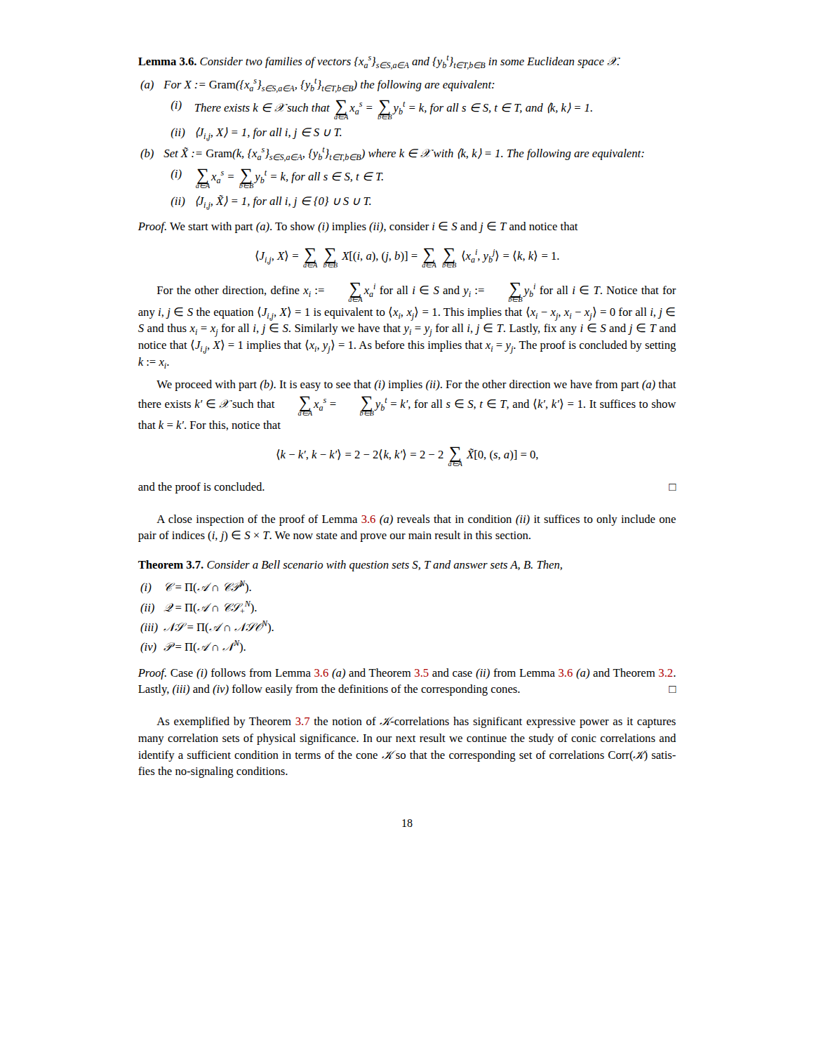Lemma 3.6. Consider two families of vectors {xas}s∈S,a∈A and {ybt}t∈T,b∈B in some Euclidean space 𝒳.
(a) For X := Gram({xas}s∈S,a∈A, {ybt}t∈T,b∈B) the following are equivalent:
(i) There exists k ∈ 𝒳 such that ∑a∈A xas = ∑b∈B ybt = k, for all s ∈ S, t ∈ T, and ⟨k, k⟩ = 1.
(ii) ⟨Ji,j, X⟩ = 1, for all i, j ∈ S ∪ T.
(b) Set X̃ := Gram(k, {xas}s∈S,a∈A, {ybt}t∈T,b∈B) where k ∈ 𝒳 with ⟨k, k⟩ = 1. The following are equivalent:
(i) ∑a∈A xas = ∑b∈B ybt = k, for all s ∈ S, t ∈ T.
(ii) ⟨Ji,j, X̃⟩ = 1, for all i, j ∈ {0} ∪ S ∪ T.
Proof. We start with part (a). To show (i) implies (ii), consider i ∈ S and j ∈ T and notice that
⟨Ji,j, X⟩ = ∑a∈A ∑b∈B X[(i, a), (j, b)] = ∑a∈A ∑b∈B ⟨xai, ybj⟩ = ⟨k, k⟩ = 1.
For the other direction, define xi := ∑a∈A xai for all i ∈ S and yi := ∑b∈B ybi for all i ∈ T. Notice that for any i, j ∈ S the equation ⟨Ji,j, X⟩ = 1 is equivalent to ⟨xi, xj⟩ = 1. This implies that ⟨xi − xj, xi − xj⟩ = 0 for all i, j ∈ S and thus xi = xj for all i, j ∈ S. Similarly we have that yi = yj for all i, j ∈ T. Lastly, fix any i ∈ S and j ∈ T and notice that ⟨Ji,j, X⟩ = 1 implies that ⟨xi, yj⟩ = 1. As before this implies that xi = yj. The proof is concluded by setting k := xi.
We proceed with part (b). It is easy to see that (i) implies (ii). For the other direction we have from part (a) that there exists k′ ∈ 𝒳 such that ∑a∈A xas = ∑b∈B ybt = k′, for all s ∈ S, t ∈ T, and ⟨k′, k′⟩ = 1. It suffices to show that k = k′. For this, notice that
⟨k − k′, k − k′⟩ = 2 − 2⟨k, k′⟩ = 2 − 2 ∑a∈A X̃[0, (s, a)] = 0,
and the proof is concluded. □
A close inspection of the proof of Lemma 3.6 (a) reveals that in condition (ii) it suffices to only include one pair of indices (i, j) ∈ S × T. We now state and prove our main result in this section.
Theorem 3.7. Consider a Bell scenario with question sets S, T and answer sets A, B. Then,
(i) 𝒞 = Π(𝒜 ∩ 𝒞𝒫N).
(ii) 𝒬 = Π(𝒜 ∩ 𝒞𝒮+N).
(iii) 𝒩𝒮 = Π(𝒜 ∩ 𝒩𝒮𝒪N).
(iv) 𝒫 = Π(𝒜 ∩ 𝒩N).
Proof. Case (i) follows from Lemma 3.6 (a) and Theorem 3.5 and case (ii) from Lemma 3.6 (a) and Theorem 3.2. Lastly, (iii) and (iv) follow easily from the definitions of the corresponding cones. □
As exemplified by Theorem 3.7 the notion of 𝒦-correlations has significant expressive power as it captures many correlation sets of physical significance. In our next result we continue the study of conic correlations and identify a sufficient condition in terms of the cone 𝒦 so that the corresponding set of correlations Corr(𝒦) satisfies the no-signaling conditions.
18